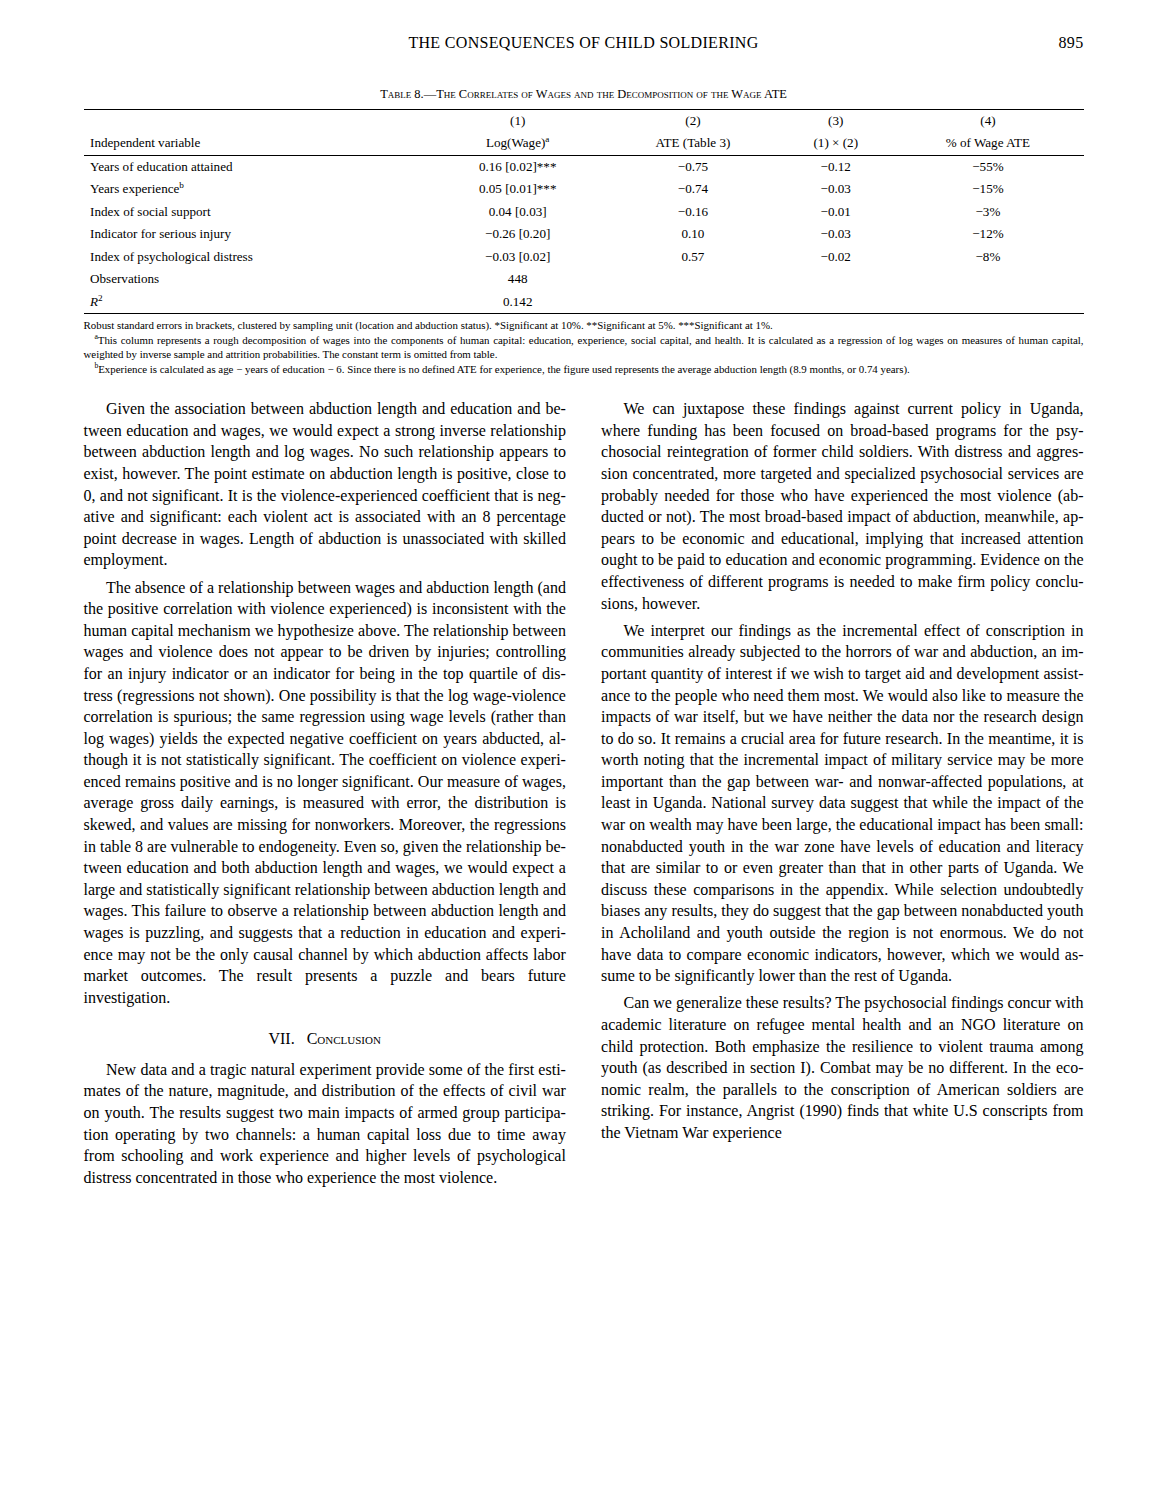THE CONSEQUENCES OF CHILD SOLDIERING 895
Table 8.—The Correlates of Wages and the Decomposition of the Wage ATE
| | (1) | (2) | (3) | (4) |
| --- | --- | --- | --- | --- |
| Independent variable | Log(Wage) a | ATE (Table 3) | (1) × (2) | % of Wage ATE |
| Years of education attained | 0.16 [0.02]*** | −0.75 | −0.12 | −55% |
| Years experience b | 0.05 [0.01]*** | −0.74 | −0.03 | −15% |
| Index of social support | 0.04 [0.03] | −0.16 | −0.01 | −3% |
| Indicator for serious injury | −0.26 [0.20] | 0.10 | −0.03 | −12% |
| Index of psychological distress | −0.03 [0.02] | 0.57 | −0.02 | −8% |
| Observations | 448 | | | |
| R 2 | 0.142 | | | |
Robust standard errors in brackets, clustered by sampling unit (location and abduction status). *Significant at 10%. **Significant at 5%. ***Significant at 1%.
aThis column represents a rough decomposition of wages into the components of human capital: education, experience, social capital, and health. It is calculated as a regression of log wages on measures of human capital, weighted by inverse sample and attrition probabilities. The constant term is omitted from table.
bExperience is calculated as age − years of education − 6. Since there is no defined ATE for experience, the figure used represents the average abduction length (8.9 months, or 0.74 years).
Given the association between abduction length and education and between education and wages, we would expect a strong inverse relationship between abduction length and log wages. No such relationship appears to exist, however. The point estimate on abduction length is positive, close to 0, and not significant. It is the violence-experienced coefficient that is negative and significant: each violent act is associated with an 8 percentage point decrease in wages. Length of abduction is unassociated with skilled employment.
The absence of a relationship between wages and abduction length (and the positive correlation with violence experienced) is inconsistent with the human capital mechanism we hypothesize above. The relationship between wages and violence does not appear to be driven by injuries; controlling for an injury indicator or an indicator for being in the top quartile of distress (regressions not shown). One possibility is that the log wage-violence correlation is spurious; the same regression using wage levels (rather than log wages) yields the expected negative coefficient on years abducted, although it is not statistically significant. The coefficient on violence experienced remains positive and is no longer significant. Our measure of wages, average gross daily earnings, is measured with error, the distribution is skewed, and values are missing for nonworkers. Moreover, the regressions in table 8 are vulnerable to endogeneity. Even so, given the relationship between education and both abduction length and wages, we would expect a large and statistically significant relationship between abduction length and wages. This failure to observe a relationship between abduction length and wages is puzzling, and suggests that a reduction in education and experience may not be the only causal channel by which abduction affects labor market outcomes. The result presents a puzzle and bears future investigation.
VII. Conclusion
New data and a tragic natural experiment provide some of the first estimates of the nature, magnitude, and distribution of the effects of civil war on youth. The results suggest two main impacts of armed group participation operating by two channels: a human capital loss due to time away from schooling and work experience and higher levels of psychological distress concentrated in those who experience the most violence.
We can juxtapose these findings against current policy in Uganda, where funding has been focused on broad-based programs for the psychosocial reintegration of former child soldiers. With distress and aggression concentrated, more targeted and specialized psychosocial services are probably needed for those who have experienced the most violence (abducted or not). The most broad-based impact of abduction, meanwhile, appears to be economic and educational, implying that increased attention ought to be paid to education and economic programming. Evidence on the effectiveness of different programs is needed to make firm policy conclusions, however.
We interpret our findings as the incremental effect of conscription in communities already subjected to the horrors of war and abduction, an important quantity of interest if we wish to target aid and development assistance to the people who need them most. We would also like to measure the impacts of war itself, but we have neither the data nor the research design to do so. It remains a crucial area for future research. In the meantime, it is worth noting that the incremental impact of military service may be more important than the gap between war- and nonwar-affected populations, at least in Uganda. National survey data suggest that while the impact of the war on wealth may have been large, the educational impact has been small: nonabducted youth in the war zone have levels of education and literacy that are similar to or even greater than that in other parts of Uganda. We discuss these comparisons in the appendix. While selection undoubtedly biases any results, they do suggest that the gap between nonabducted youth in Acholiland and youth outside the region is not enormous. We do not have data to compare economic indicators, however, which we would assume to be significantly lower than the rest of Uganda.
Can we generalize these results? The psychosocial findings concur with academic literature on refugee mental health and an NGO literature on child protection. Both emphasize the resilience to violent trauma among youth (as described in section I). Combat may be no different. In the economic realm, the parallels to the conscription of American soldiers are striking. For instance, Angrist (1990) finds that white U.S conscripts from the Vietnam War experience